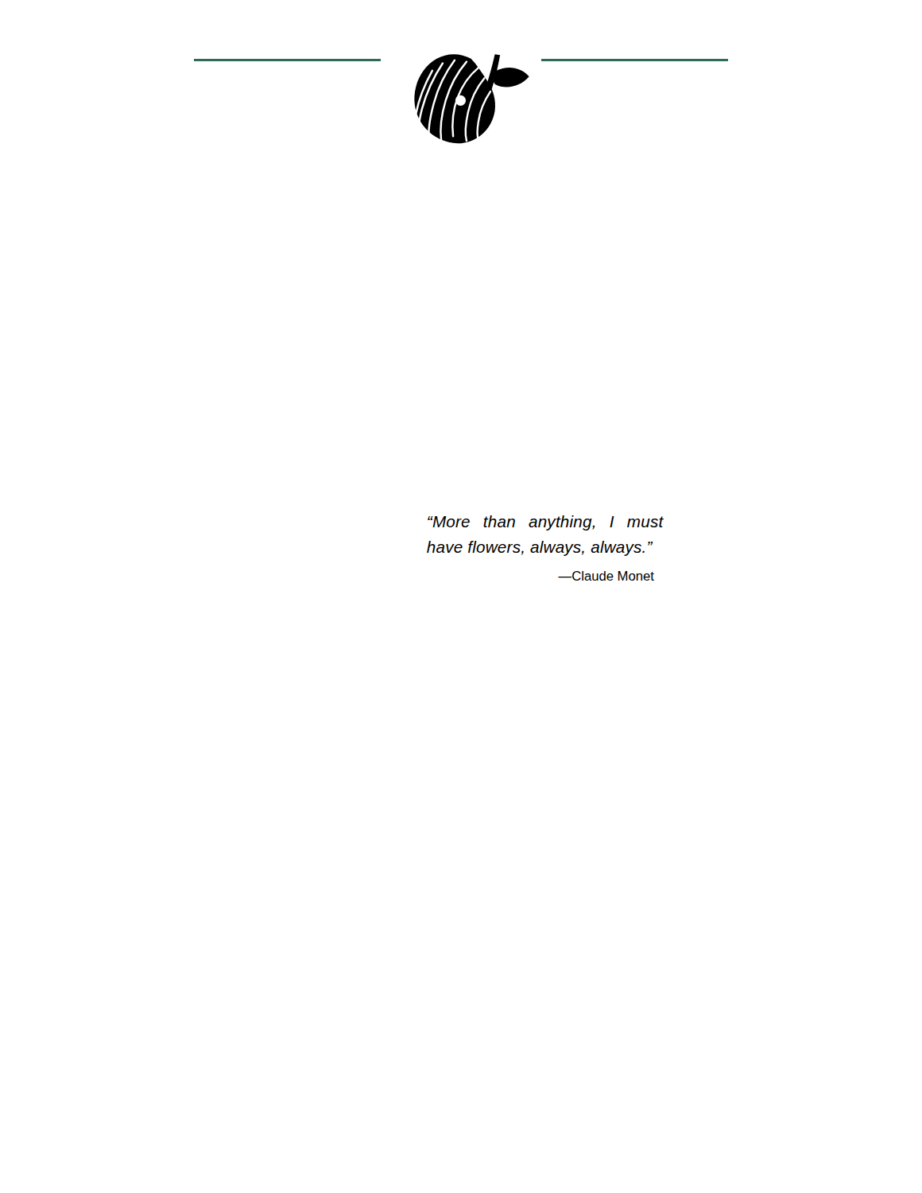“More than anything, I must have flowers, always, always.”
—Claude Monet